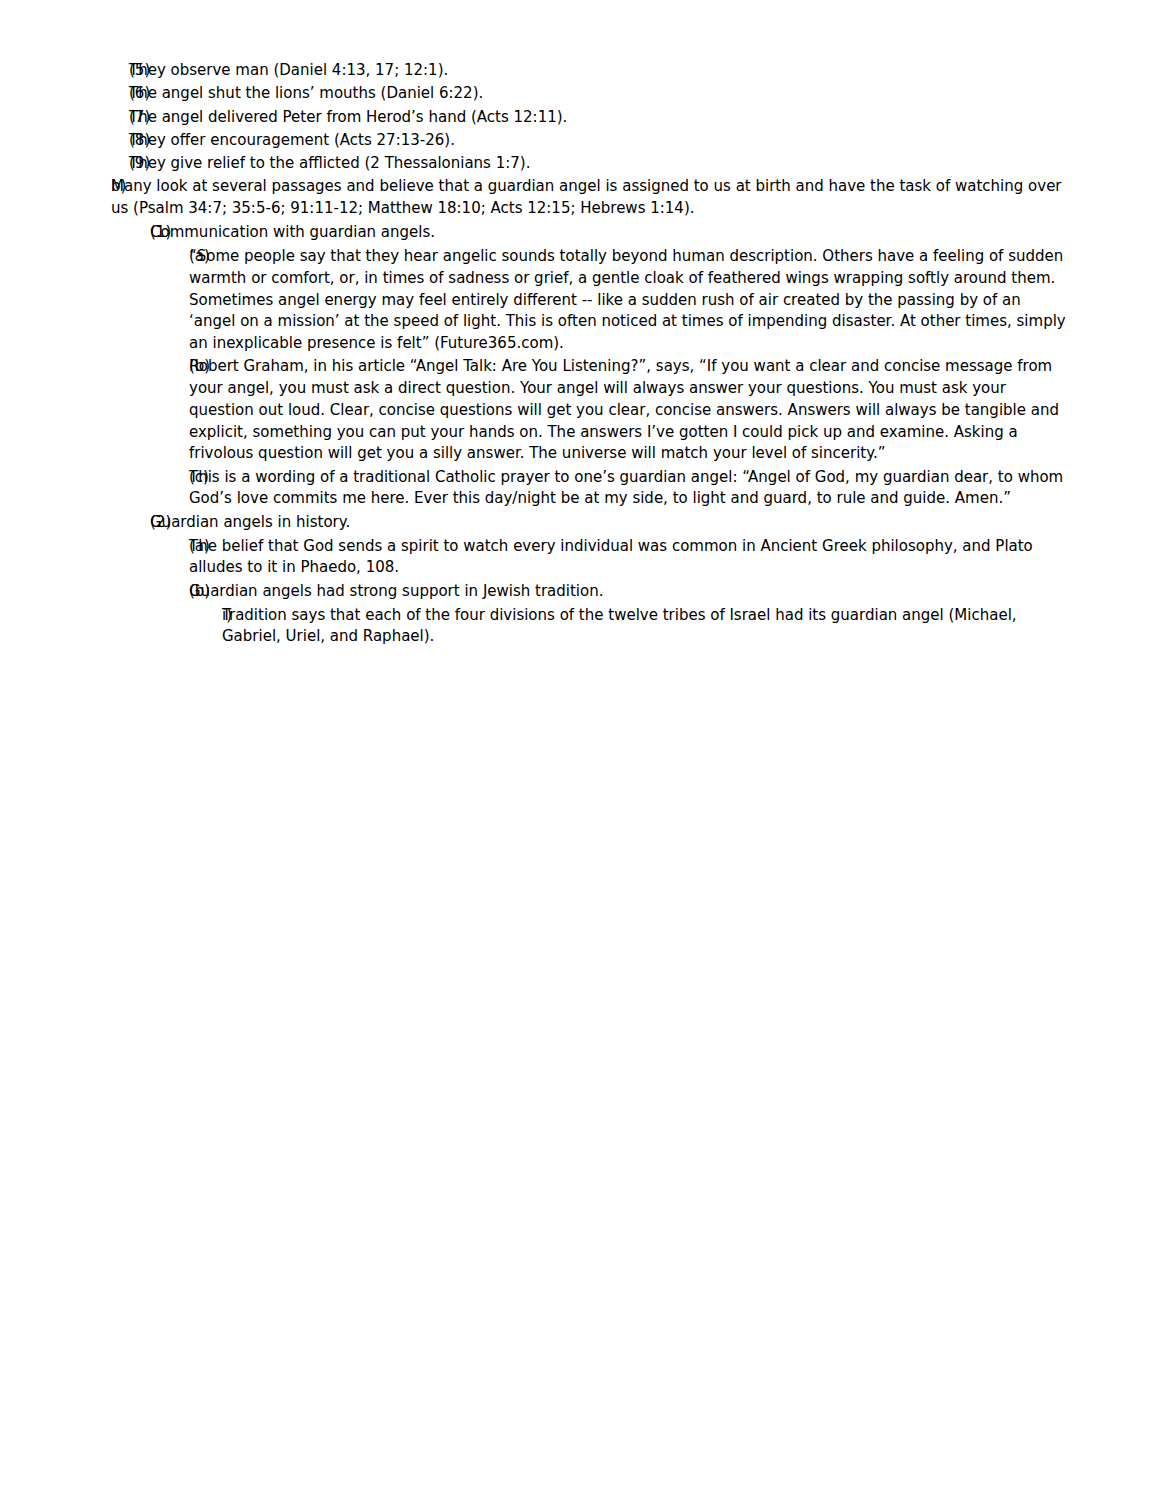(5) They observe man (Daniel 4:13, 17; 12:1).
(6) The angel shut the lions’ mouths (Daniel 6:22).
(7) The angel delivered Peter from Herod’s hand (Acts 12:11).
(8) They offer encouragement (Acts 27:13-26).
(9) They give relief to the afflicted (2 Thessalonians 1:7).
b) Many look at several passages and believe that a guardian angel is assigned to us at birth and have the task of watching over us (Psalm 34:7; 35:5-6; 91:11-12; Matthew 18:10; Acts 12:15; Hebrews 1:14).
(1) Communication with guardian angels.
(a) “Some people say that they hear angelic sounds totally beyond human description. Others have a feeling of sudden warmth or comfort, or, in times of sadness or grief, a gentle cloak of feathered wings wrapping softly around them. Sometimes angel energy may feel entirely different -- like a sudden rush of air created by the passing by of an ‘angel on a mission’ at the speed of light. This is often noticed at times of impending disaster. At other times, simply an inexplicable presence is felt” (Future365.com).
(b) Robert Graham, in his article “Angel Talk: Are You Listening?”, says, “If you want a clear and concise message from your angel, you must ask a direct question. Your angel will always answer your questions. You must ask your question out loud. Clear, concise questions will get you clear, concise answers. Answers will always be tangible and explicit, something you can put your hands on. The answers I’ve gotten I could pick up and examine. Asking a frivolous question will get you a silly answer. The universe will match your level of sincerity.”
(c) This is a wording of a traditional Catholic prayer to one’s guardian angel: “Angel of God, my guardian dear, to whom God’s love commits me here. Ever this day/night be at my side, to light and guard, to rule and guide. Amen.”
(2) Guardian angels in history.
(a) The belief that God sends a spirit to watch every individual was common in Ancient Greek philosophy, and Plato alludes to it in Phaedo, 108.
(b) Guardian angels had strong support in Jewish tradition.
i) Tradition says that each of the four divisions of the twelve tribes of Israel had its guardian angel (Michael, Gabriel, Uriel, and Raphael).